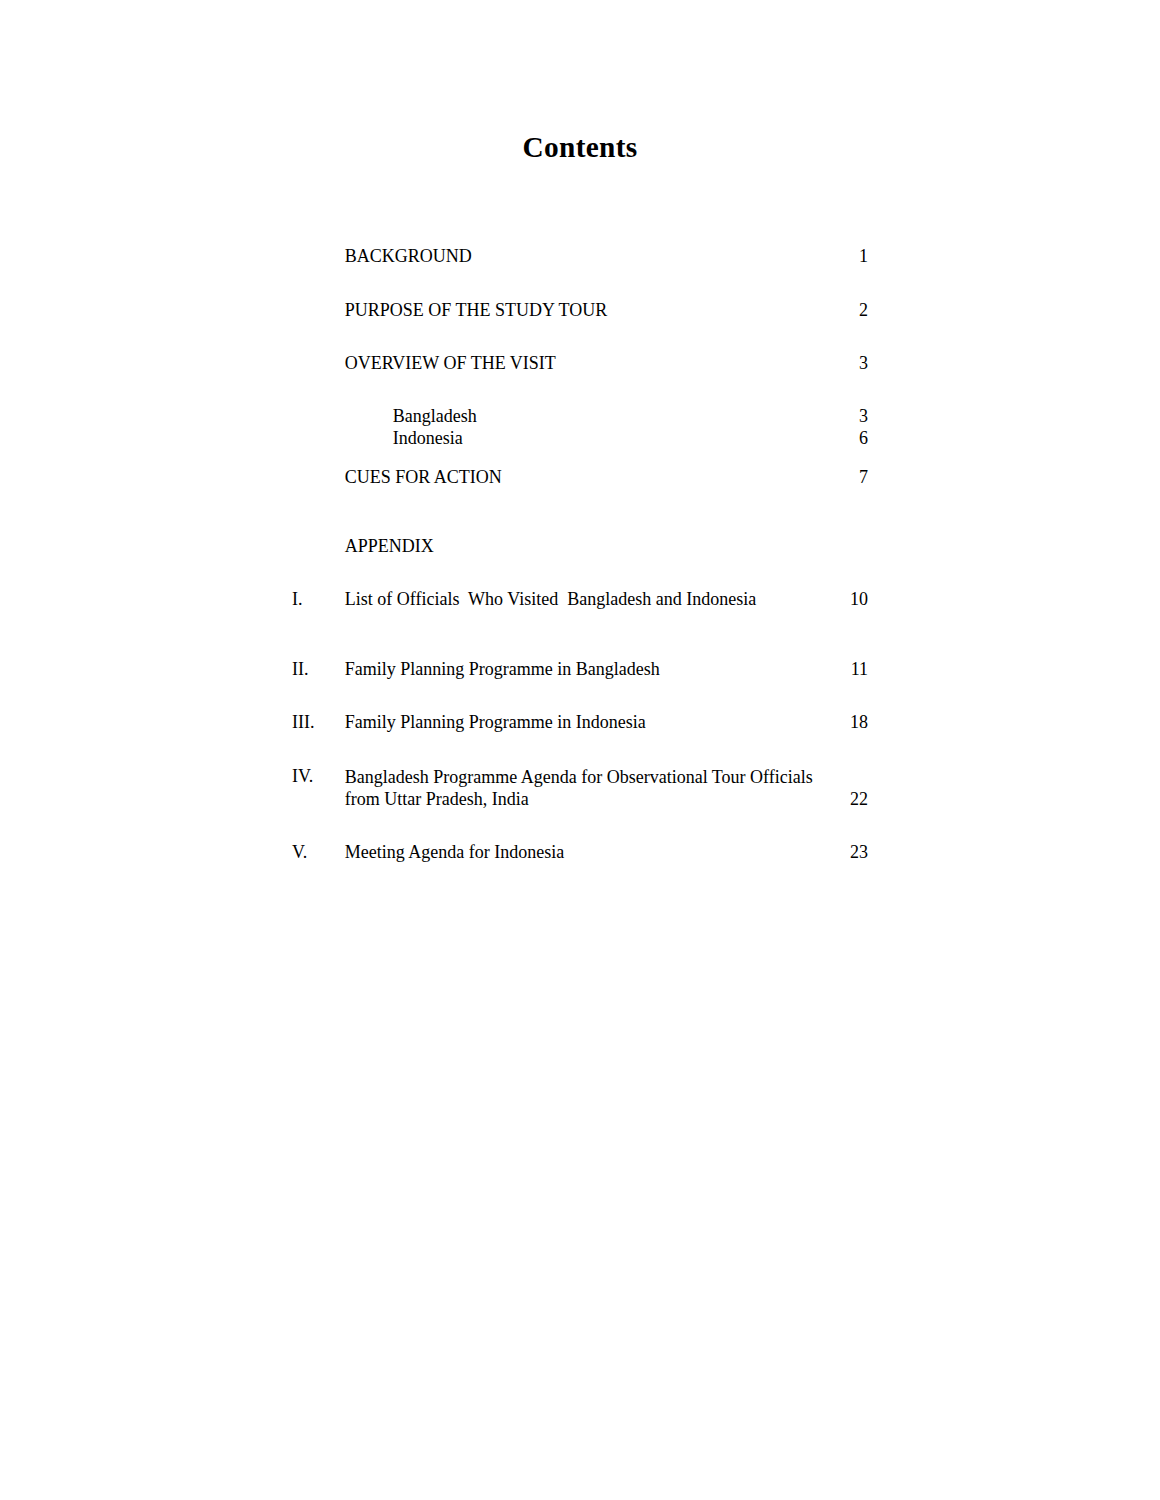Contents
| | BACKGROUND | 1 |
| | PURPOSE OF THE STUDY TOUR | 2 |
| | OVERVIEW OF THE VISIT | 3 |
| | Bangladesh | 3 |
| | Indonesia | 6 |
| | CUES FOR ACTION | 7 |
| | APPENDIX | |
| I. | List of Officials Who Visited Bangladesh and Indonesia | 10 |
| II. | Family Planning Programme in Bangladesh | 11 |
| III. | Family Planning Programme in Indonesia | 18 |
| IV. | Bangladesh Programme Agenda for Observational Tour Officials from Uttar Pradesh, India | 22 |
| V. | Meeting Agenda for Indonesia | 23 |